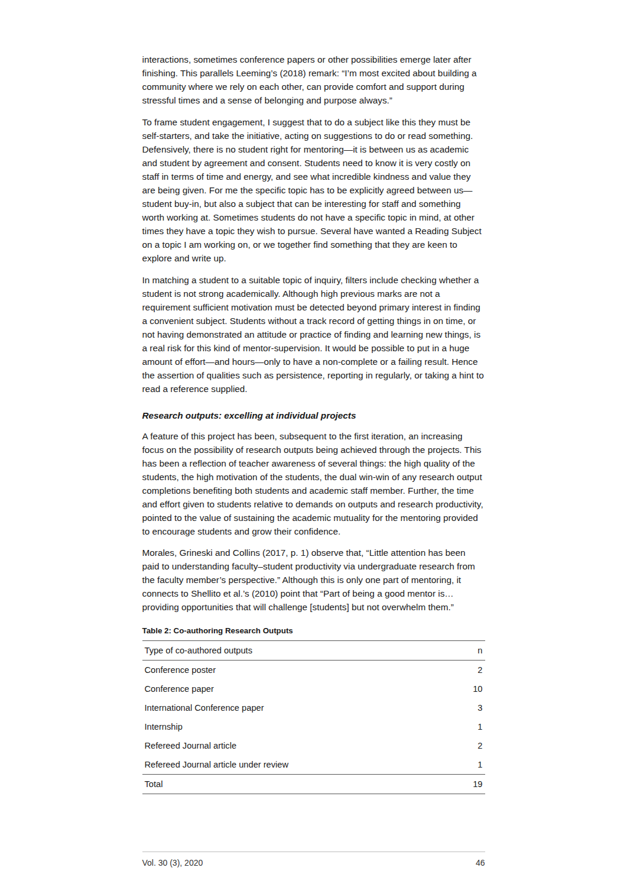interactions, sometimes conference papers or other possibilities emerge later after finishing. This parallels Leeming’s (2018) remark: “I’m most excited about building a community where we rely on each other, can provide comfort and support during stressful times and a sense of belonging and purpose always.”
To frame student engagement, I suggest that to do a subject like this they must be self-starters, and take the initiative, acting on suggestions to do or read something. Defensively, there is no student right for mentoring—it is between us as academic and student by agreement and consent. Students need to know it is very costly on staff in terms of time and energy, and see what incredible kindness and value they are being given. For me the specific topic has to be explicitly agreed between us—student buy-in, but also a subject that can be interesting for staff and something worth working at. Sometimes students do not have a specific topic in mind, at other times they have a topic they wish to pursue. Several have wanted a Reading Subject on a topic I am working on, or we together find something that they are keen to explore and write up.
In matching a student to a suitable topic of inquiry, filters include checking whether a student is not strong academically. Although high previous marks are not a requirement sufficient motivation must be detected beyond primary interest in finding a convenient subject. Students without a track record of getting things in on time, or not having demonstrated an attitude or practice of finding and learning new things, is a real risk for this kind of mentor-supervision. It would be possible to put in a huge amount of effort—and hours—only to have a non-complete or a failing result. Hence the assertion of qualities such as persistence, reporting in regularly, or taking a hint to read a reference supplied.
Research outputs: excelling at individual projects
A feature of this project has been, subsequent to the first iteration, an increasing focus on the possibility of research outputs being achieved through the projects. This has been a reflection of teacher awareness of several things: the high quality of the students, the high motivation of the students, the dual win-win of any research output completions benefiting both students and academic staff member. Further, the time and effort given to students relative to demands on outputs and research productivity, pointed to the value of sustaining the academic mutuality for the mentoring provided to encourage students and grow their confidence.
Morales, Grineski and Collins (2017, p. 1) observe that, “Little attention has been paid to understanding faculty–student productivity via undergraduate research from the faculty member’s perspective.” Although this is only one part of mentoring, it connects to Shellito et al.’s (2010) point that “Part of being a good mentor is… providing opportunities that will challenge [students] but not overwhelm them.”
Table 2: Co-authoring Research Outputs
| Type of co-authored outputs | n |
| --- | --- |
| Conference poster | 2 |
| Conference paper | 10 |
| International Conference paper | 3 |
| Internship | 1 |
| Refereed Journal article | 2 |
| Refereed Journal article under review | 1 |
| Total | 19 |
Vol. 30 (3), 2020 46